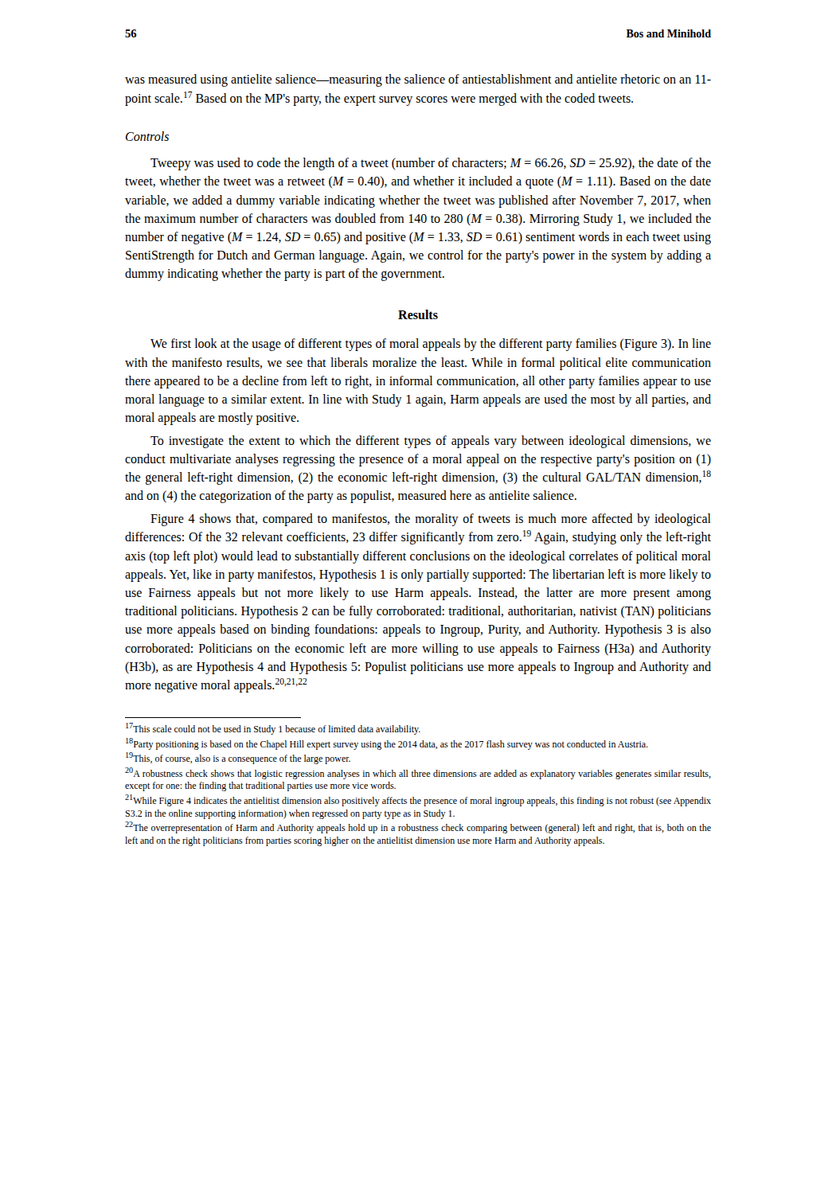56 Bos and Minihold
was measured using antielite salience—measuring the salience of antiestablishment and antielite rhetoric on an 11-point scale.17 Based on the MP's party, the expert survey scores were merged with the coded tweets.
Controls
Tweepy was used to code the length of a tweet (number of characters; M = 66.26, SD = 25.92), the date of the tweet, whether the tweet was a retweet (M = 0.40), and whether it included a quote (M = 1.11). Based on the date variable, we added a dummy variable indicating whether the tweet was published after November 7, 2017, when the maximum number of characters was doubled from 140 to 280 (M = 0.38). Mirroring Study 1, we included the number of negative (M = 1.24, SD = 0.65) and positive (M = 1.33, SD = 0.61) sentiment words in each tweet using SentiStrength for Dutch and German language. Again, we control for the party's power in the system by adding a dummy indicating whether the party is part of the government.
Results
We first look at the usage of different types of moral appeals by the different party families (Figure 3). In line with the manifesto results, we see that liberals moralize the least. While in formal political elite communication there appeared to be a decline from left to right, in informal communication, all other party families appear to use moral language to a similar extent. In line with Study 1 again, Harm appeals are used the most by all parties, and moral appeals are mostly positive.
To investigate the extent to which the different types of appeals vary between ideological dimensions, we conduct multivariate analyses regressing the presence of a moral appeal on the respective party's position on (1) the general left-right dimension, (2) the economic left-right dimension, (3) the cultural GAL/TAN dimension,18 and on (4) the categorization of the party as populist, measured here as antielite salience.
Figure 4 shows that, compared to manifestos, the morality of tweets is much more affected by ideological differences: Of the 32 relevant coefficients, 23 differ significantly from zero.19 Again, studying only the left-right axis (top left plot) would lead to substantially different conclusions on the ideological correlates of political moral appeals. Yet, like in party manifestos, Hypothesis 1 is only partially supported: The libertarian left is more likely to use Fairness appeals but not more likely to use Harm appeals. Instead, the latter are more present among traditional politicians. Hypothesis 2 can be fully corroborated: traditional, authoritarian, nativist (TAN) politicians use more appeals based on binding foundations: appeals to Ingroup, Purity, and Authority. Hypothesis 3 is also corroborated: Politicians on the economic left are more willing to use appeals to Fairness (H3a) and Authority (H3b), as are Hypothesis 4 and Hypothesis 5: Populist politicians use more appeals to Ingroup and Authority and more negative moral appeals.20,21,22
17This scale could not be used in Study 1 because of limited data availability.
18Party positioning is based on the Chapel Hill expert survey using the 2014 data, as the 2017 flash survey was not conducted in Austria.
19This, of course, also is a consequence of the large power.
20A robustness check shows that logistic regression analyses in which all three dimensions are added as explanatory variables generates similar results, except for one: the finding that traditional parties use more vice words.
21While Figure 4 indicates the antielitist dimension also positively affects the presence of moral ingroup appeals, this finding is not robust (see Appendix S3.2 in the online supporting information) when regressed on party type as in Study 1.
22The overrepresentation of Harm and Authority appeals hold up in a robustness check comparing between (general) left and right, that is, both on the left and on the right politicians from parties scoring higher on the antielitist dimension use more Harm and Authority appeals.